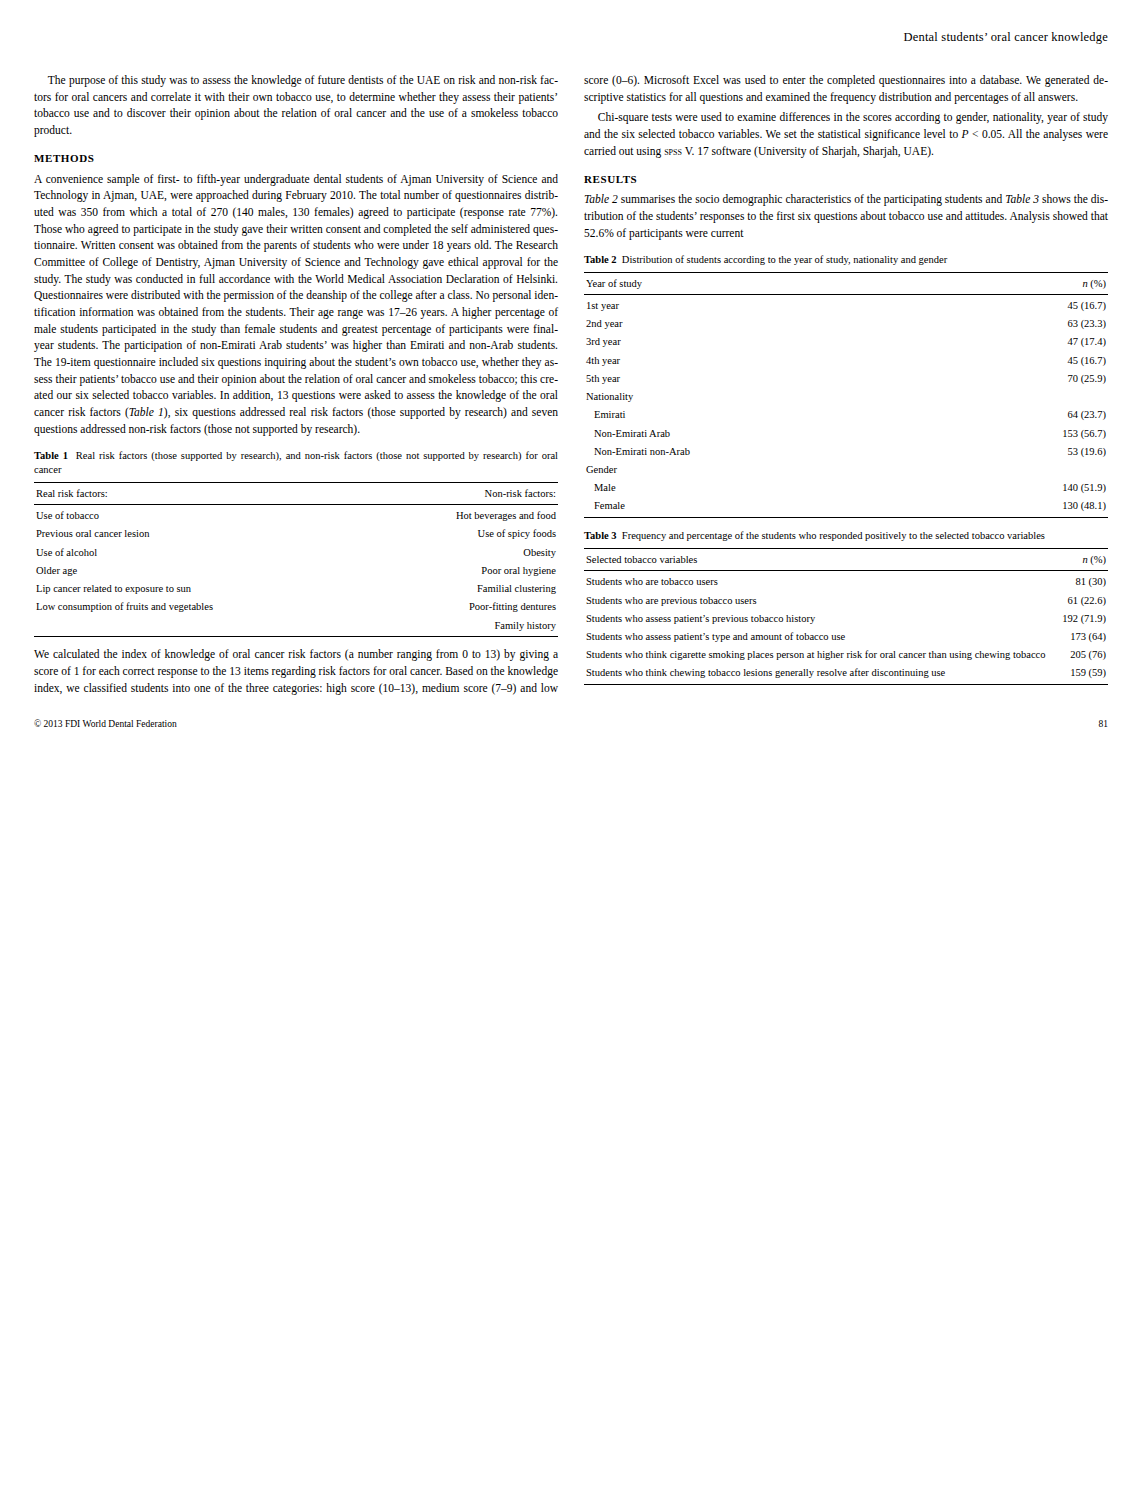Dental students’ oral cancer knowledge
The purpose of this study was to assess the knowledge of future dentists of the UAE on risk and non-risk factors for oral cancers and correlate it with their own tobacco use, to determine whether they assess their patients’ tobacco use and to discover their opinion about the relation of oral cancer and the use of a smokeless tobacco product.
Methods
A convenience sample of first- to fifth-year undergraduate dental students of Ajman University of Science and Technology in Ajman, UAE, were approached during February 2010. The total number of questionnaires distributed was 350 from which a total of 270 (140 males, 130 females) agreed to participate (response rate 77%). Those who agreed to participate in the study gave their written consent and completed the self administered questionnaire. Written consent was obtained from the parents of students who were under 18 years old. The Research Committee of College of Dentistry, Ajman University of Science and Technology gave ethical approval for the study. The study was conducted in full accordance with the World Medical Association Declaration of Helsinki. Questionnaires were distributed with the permission of the deanship of the college after a class. No personal identification information was obtained from the students. Their age range was 17–26 years. A higher percentage of male students participated in the study than female students and greatest percentage of participants were final-year students. The participation of non-Emirati Arab students’ was higher than Emirati and non-Arab students. The 19-item questionnaire included six questions inquiring about the student’s own tobacco use, whether they assess their patients’ tobacco use and their opinion about the relation of oral cancer and smokeless tobacco; this created our six selected tobacco variables. In addition, 13 questions were asked to assess the knowledge of the oral cancer risk factors (Table 1), six questions addressed real risk factors (those supported by research) and seven questions addressed non-risk factors (those not supported by research).
Table 1 Real risk factors (those supported by research), and non-risk factors (those not supported by research) for oral cancer
| Real risk factors: | Non-risk factors: |
| --- | --- |
| Use of tobacco | Hot beverages and food |
| Previous oral cancer lesion | Use of spicy foods |
| Use of alcohol | Obesity |
| Older age | Poor oral hygiene |
| Lip cancer related to exposure to sun | Familial clustering |
| Low consumption of fruits and vegetables | Poor-fitting dentures |
| | Family history |
We calculated the index of knowledge of oral cancer risk factors (a number ranging from 0 to 13) by giving a score of 1 for each correct response to the 13 items regarding risk factors for oral cancer. Based on the knowledge index, we classified students into one of the three categories: high score (10–13), medium score (7–9) and low score (0–6). Microsoft Excel was used to enter the completed questionnaires into a database. We generated descriptive statistics for all questions and examined the frequency distribution and percentages of all answers.
Chi-square tests were used to examine differences in the scores according to gender, nationality, year of study and the six selected tobacco variables. We set the statistical significance level to P < 0.05. All the analyses were carried out using spss V. 17 software (University of Sharjah, Sharjah, UAE).
Results
Table 2 summarises the socio demographic characteristics of the participating students and Table 3 shows the distribution of the students’ responses to the first six questions about tobacco use and attitudes. Analysis showed that 52.6% of participants were current
Table 2 Distribution of students according to the year of study, nationality and gender
| Year of study | n (%) |
| --- | --- |
| 1st year | 45 (16.7) |
| 2nd year | 63 (23.3) |
| 3rd year | 47 (17.4) |
| 4th year | 45 (16.7) |
| 5th year | 70 (25.9) |
| Nationality | |
| Emirati | 64 (23.7) |
| Non-Emirati Arab | 153 (56.7) |
| Non-Emirati non-Arab | 53 (19.6) |
| Gender | |
| Male | 140 (51.9) |
| Female | 130 (48.1) |
Table 3 Frequency and percentage of the students who responded positively to the selected tobacco variables
| Selected tobacco variables | n (%) |
| --- | --- |
| Students who are tobacco users | 81 (30) |
| Students who are previous tobacco users | 61 (22.6) |
| Students who assess patient’s previous tobacco history | 192 (71.9) |
| Students who assess patient’s type and amount of tobacco use | 173 (64) |
| Students who think cigarette smoking places person at higher risk for oral cancer than using chewing tobacco | 205 (76) |
| Students who think chewing tobacco lesions generally resolve after discontinuing use | 159 (59) |
© 2013 FDI World Dental Federation
81